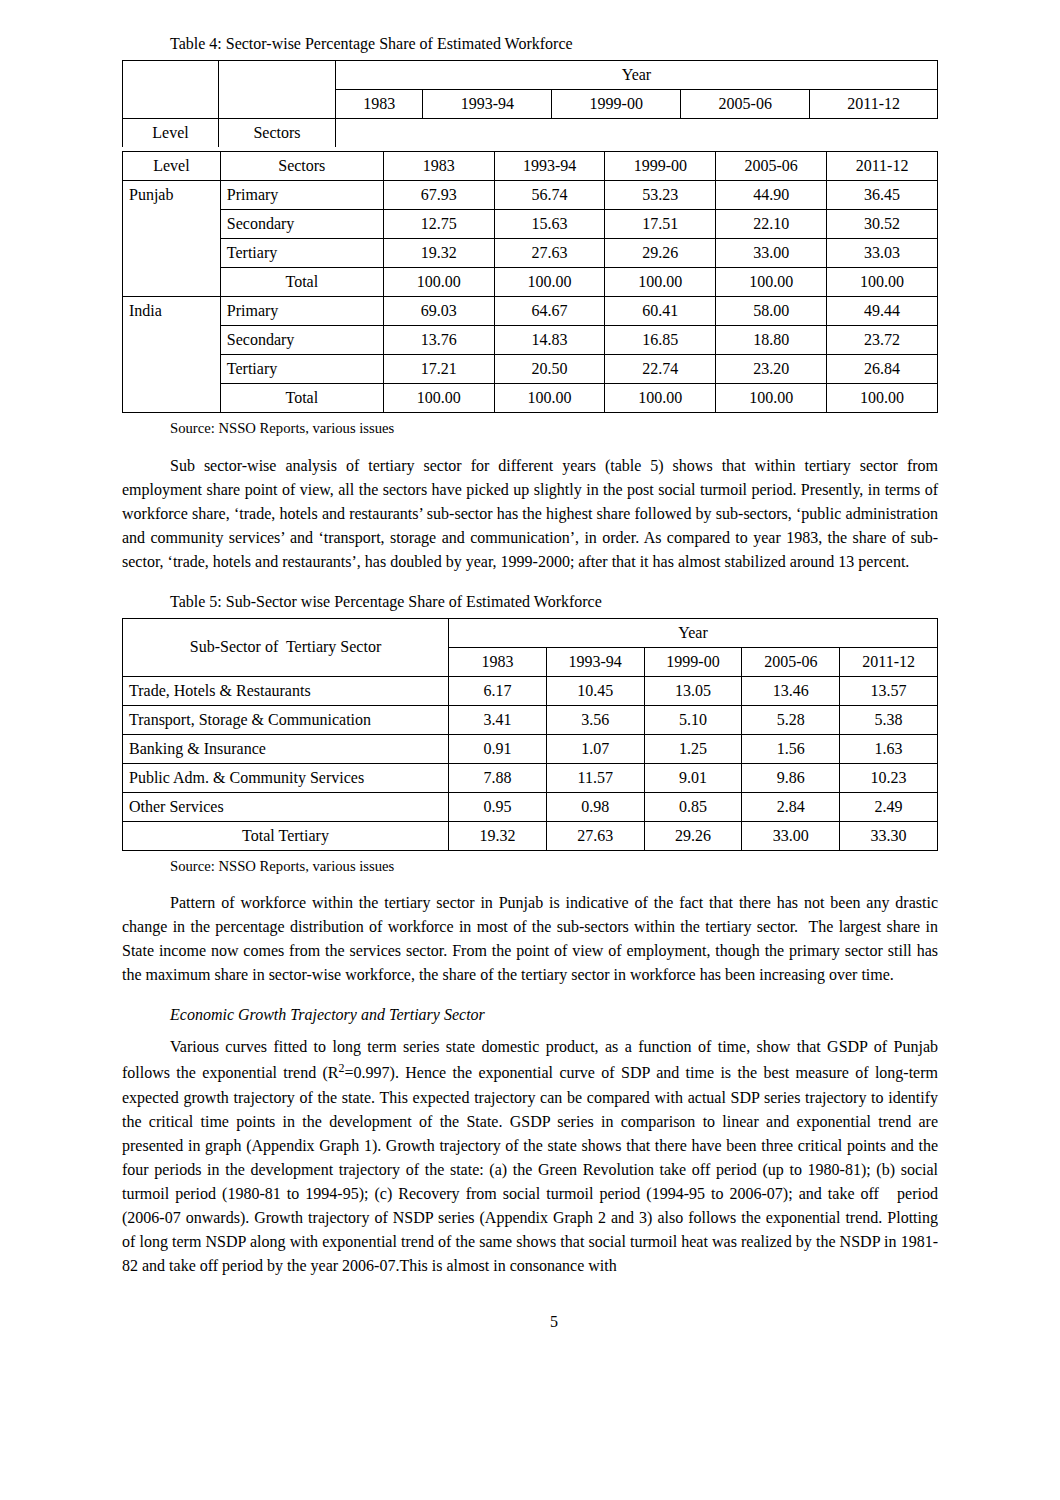Table 4: Sector-wise Percentage Share of Estimated Workforce
| | | Year |
| --- | --- | --- |
| 1983 | 1993-94 | 1999-00 | 2005-06 | 2011-12 |
| Level | Sectors | |
| Level | Sectors | 1983 | 1993-94 | 1999-00 | 2005-06 | 2011-12 |
| --- | --- | --- | --- | --- | --- | --- |
| Punjab | Primary | 67.93 | 56.74 | 53.23 | 44.90 | 36.45 |
| Secondary | 12.75 | 15.63 | 17.51 | 22.10 | 30.52 |
| Tertiary | 19.32 | 27.63 | 29.26 | 33.00 | 33.03 |
| Total | 100.00 | 100.00 | 100.00 | 100.00 | 100.00 |
| India | Primary | 69.03 | 64.67 | 60.41 | 58.00 | 49.44 |
| Secondary | 13.76 | 14.83 | 16.85 | 18.80 | 23.72 |
| Tertiary | 17.21 | 20.50 | 22.74 | 23.20 | 26.84 |
| Total | 100.00 | 100.00 | 100.00 | 100.00 | 100.00 |
Source: NSSO Reports, various issues
Sub sector-wise analysis of tertiary sector for different years (table 5) shows that within tertiary sector from employment share point of view, all the sectors have picked up slightly in the post social turmoil period. Presently, in terms of workforce share, ‘trade, hotels and restaurants’ sub-sector has the highest share followed by sub-sectors, ‘public administration and community services’ and ‘transport, storage and communication’, in order. As compared to year 1983, the share of sub-sector, ‘trade, hotels and restaurants’, has doubled by year, 1999-2000; after that it has almost stabilized around 13 percent.
Table 5: Sub-Sector wise Percentage Share of Estimated Workforce
| Sub-Sector of Tertiary Sector | Year |
| --- | --- |
| 1983 | 1993-94 | 1999-00 | 2005-06 | 2011-12 |
| Trade, Hotels & Restaurants | 6.17 | 10.45 | 13.05 | 13.46 | 13.57 |
| Transport, Storage & Communication | 3.41 | 3.56 | 5.10 | 5.28 | 5.38 |
| Banking & Insurance | 0.91 | 1.07 | 1.25 | 1.56 | 1.63 |
| Public Adm. & Community Services | 7.88 | 11.57 | 9.01 | 9.86 | 10.23 |
| Other Services | 0.95 | 0.98 | 0.85 | 2.84 | 2.49 |
| Total Tertiary | 19.32 | 27.63 | 29.26 | 33.00 | 33.30 |
Source: NSSO Reports, various issues
Pattern of workforce within the tertiary sector in Punjab is indicative of the fact that there has not been any drastic change in the percentage distribution of workforce in most of the sub-sectors within the tertiary sector. The largest share in State income now comes from the services sector. From the point of view of employment, though the primary sector still has the maximum share in sector-wise workforce, the share of the tertiary sector in workforce has been increasing over time.
Economic Growth Trajectory and Tertiary Sector
Various curves fitted to long term series state domestic product, as a function of time, show that GSDP of Punjab follows the exponential trend (R2=0.997). Hence the exponential curve of SDP and time is the best measure of long-term expected growth trajectory of the state. This expected trajectory can be compared with actual SDP series trajectory to identify the critical time points in the development of the State. GSDP series in comparison to linear and exponential trend are presented in graph (Appendix Graph 1). Growth trajectory of the state shows that there have been three critical points and the four periods in the development trajectory of the state: (a) the Green Revolution take off period (up to 1980-81); (b) social turmoil period (1980-81 to 1994-95); (c) Recovery from social turmoil period (1994-95 to 2006-07); and take off period (2006-07 onwards). Growth trajectory of NSDP series (Appendix Graph 2 and 3) also follows the exponential trend. Plotting of long term NSDP along with exponential trend of the same shows that social turmoil heat was realized by the NSDP in 1981-82 and take off period by the year 2006-07.This is almost in consonance with
5